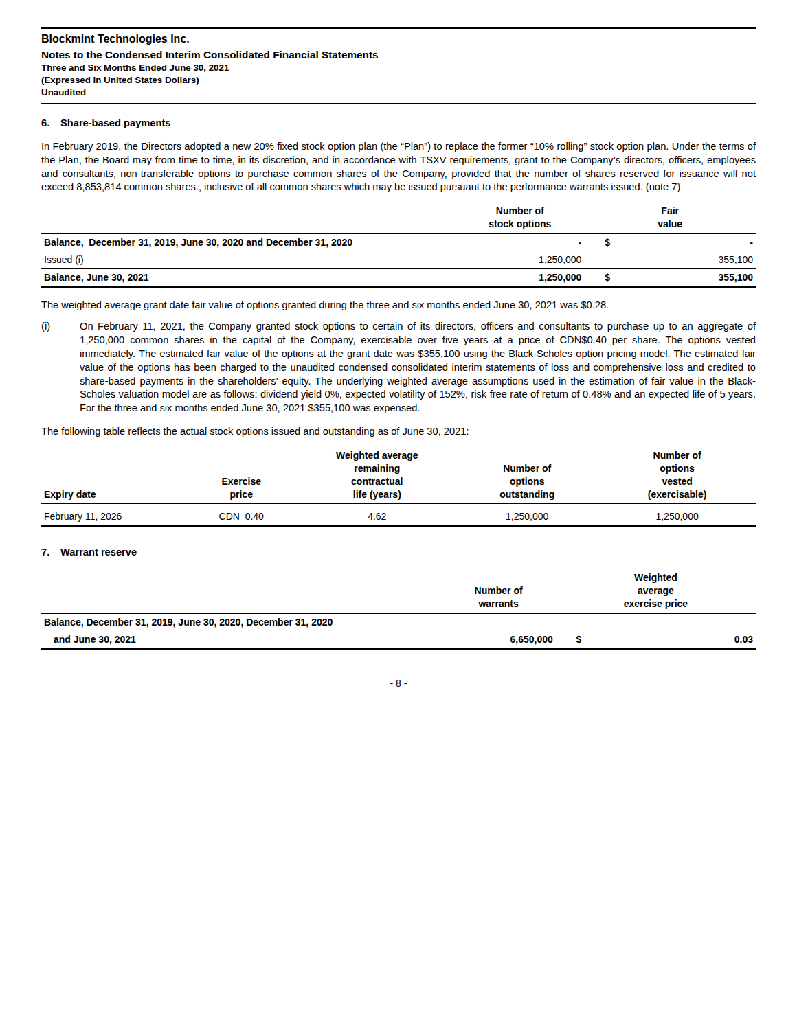Blockmint Technologies Inc.
Notes to the Condensed Interim Consolidated Financial Statements
Three and Six Months Ended June 30, 2021
(Expressed in United States Dollars)
Unaudited
6. Share-based payments
In February 2019, the Directors adopted a new 20% fixed stock option plan (the “Plan”) to replace the former “10% rolling” stock option plan. Under the terms of the Plan, the Board may from time to time, in its discretion, and in accordance with TSXV requirements, grant to the Company’s directors, officers, employees and consultants, non-transferable options to purchase common shares of the Company, provided that the number of shares reserved for issuance will not exceed 8,853,814 common shares., inclusive of all common shares which may be issued pursuant to the performance warrants issued. (note 7)
| | Number of stock options | Fair value |
| Balance, December 31, 2019, June 30, 2020 and December 31, 2020 | - | $ | - |
| Issued (i) | 1,250,000 | | 355,100 |
| Balance, June 30, 2021 | 1,250,000 | $ | 355,100 |
The weighted average grant date fair value of options granted during the three and six months ended June 30, 2021 was $0.28.
(i)
On February 11, 2021, the Company granted stock options to certain of its directors, officers and consultants to purchase up to an aggregate of 1,250,000 common shares in the capital of the Company, exercisable over five years at a price of CDN$0.40 per share. The options vested immediately. The estimated fair value of the options at the grant date was $355,100 using the Black-Scholes option pricing model. The estimated fair value of the options has been charged to the unaudited condensed consolidated interim statements of loss and comprehensive loss and credited to share-based payments in the shareholders' equity. The underlying weighted average assumptions used in the estimation of fair value in the Black-Scholes valuation model are as follows: dividend yield 0%, expected volatility of 152%, risk free rate of return of 0.48% and an expected life of 5 years. For the three and six months ended June 30, 2021 $355,100 was expensed.
The following table reflects the actual stock options issued and outstanding as of June 30, 2021:
| Expiry date | Exercise price | Weighted average remaining contractual life (years) | Number of options outstanding | Number of options vested (exercisable) |
| --- | --- | --- | --- | --- |
| February 11, 2026 | CDN 0.40 | 4.62 | 1,250,000 | 1,250,000 |
7. Warrant reserve
| | Number of warrants | Weighted average exercise price |
| Balance, December 31, 2019, June 30, 2020, December 31, 2020 | | | |
| and June 30, 2021 | 6,650,000 | $ | 0.03 |
- 8 -